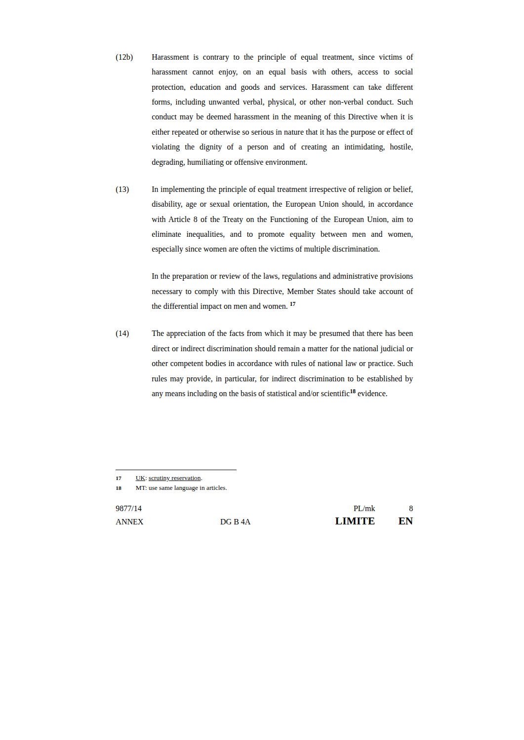(12b)
Harassment is contrary to the principle of equal treatment, since victims of harassment cannot enjoy, on an equal basis with others, access to social protection, education and goods and services. Harassment can take different forms, including unwanted verbal, physical, or other non-verbal conduct. Such conduct may be deemed harassment in the meaning of this Directive when it is either repeated or otherwise so serious in nature that it has the purpose or effect of violating the dignity of a person and of creating an intimidating, hostile, degrading, humiliating or offensive environment.
(13)
In implementing the principle of equal treatment irrespective of religion or belief, disability, age or sexual orientation, the European Union should, in accordance with Article 8 of the Treaty on the Functioning of the European Union, aim to eliminate inequalities, and to promote equality between men and women, especially since women are often the victims of multiple discrimination.
In the preparation or review of the laws, regulations and administrative provisions necessary to comply with this Directive, Member States should take account of the differential impact on men and women. 17
(14)
The appreciation of the facts from which it may be presumed that there has been direct or indirect discrimination should remain a matter for the national judicial or other competent bodies in accordance with rules of national law or practice. Such rules may provide, in particular, for indirect discrimination to be established by any means including on the basis of statistical and/or scientific18 evidence.
17
UK: scrutiny reservation.
18
MT: use same language in articles.
9877/14
PL/mk
8
ANNEX
DG B 4A
LIMITE
EN